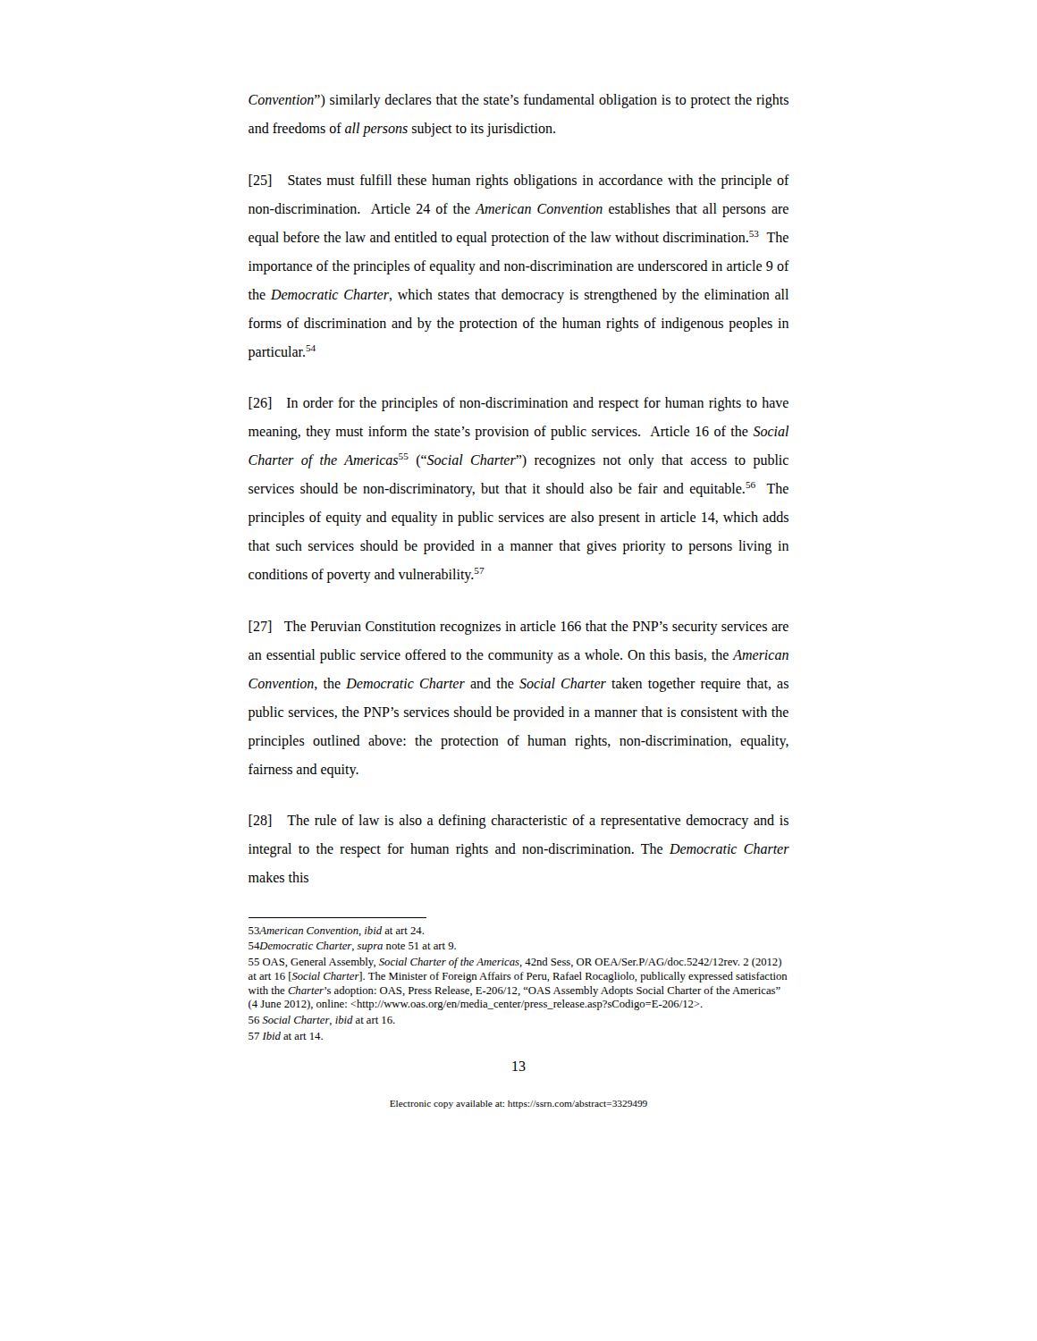Convention”) similarly declares that the state’s fundamental obligation is to protect the rights and freedoms of all persons subject to its jurisdiction.
[25] States must fulfill these human rights obligations in accordance with the principle of non-discrimination. Article 24 of the American Convention establishes that all persons are equal before the law and entitled to equal protection of the law without discrimination.53 The importance of the principles of equality and non-discrimination are underscored in article 9 of the Democratic Charter, which states that democracy is strengthened by the elimination all forms of discrimination and by the protection of the human rights of indigenous peoples in particular.54
[26] In order for the principles of non-discrimination and respect for human rights to have meaning, they must inform the state’s provision of public services. Article 16 of the Social Charter of the Americas55 (“Social Charter”) recognizes not only that access to public services should be non-discriminatory, but that it should also be fair and equitable.56 The principles of equity and equality in public services are also present in article 14, which adds that such services should be provided in a manner that gives priority to persons living in conditions of poverty and vulnerability.57
[27] The Peruvian Constitution recognizes in article 166 that the PNP’s security services are an essential public service offered to the community as a whole. On this basis, the American Convention, the Democratic Charter and the Social Charter taken together require that, as public services, the PNP’s services should be provided in a manner that is consistent with the principles outlined above: the protection of human rights, non-discrimination, equality, fairness and equity.
[28] The rule of law is also a defining characteristic of a representative democracy and is integral to the respect for human rights and non-discrimination. The Democratic Charter makes this
53American Convention, ibid at art 24.
54Democratic Charter, supra note 51 at art 9.
55 OAS, General Assembly, Social Charter of the Americas, 42nd Sess, OR OEA/Ser.P/AG/doc.5242/12rev. 2 (2012) at art 16 [Social Charter]. The Minister of Foreign Affairs of Peru, Rafael Rocagliolo, publically expressed satisfaction with the Charter’s adoption: OAS, Press Release, E-206/12, “OAS Assembly Adopts Social Charter of the Americas” (4 June 2012), online: <http://www.oas.org/en/media_center/press_release.asp?sCodigo=E-206/12>.
56 Social Charter, ibid at art 16.
57 Ibid at art 14.
13
Electronic copy available at: https://ssrn.com/abstract=3329499